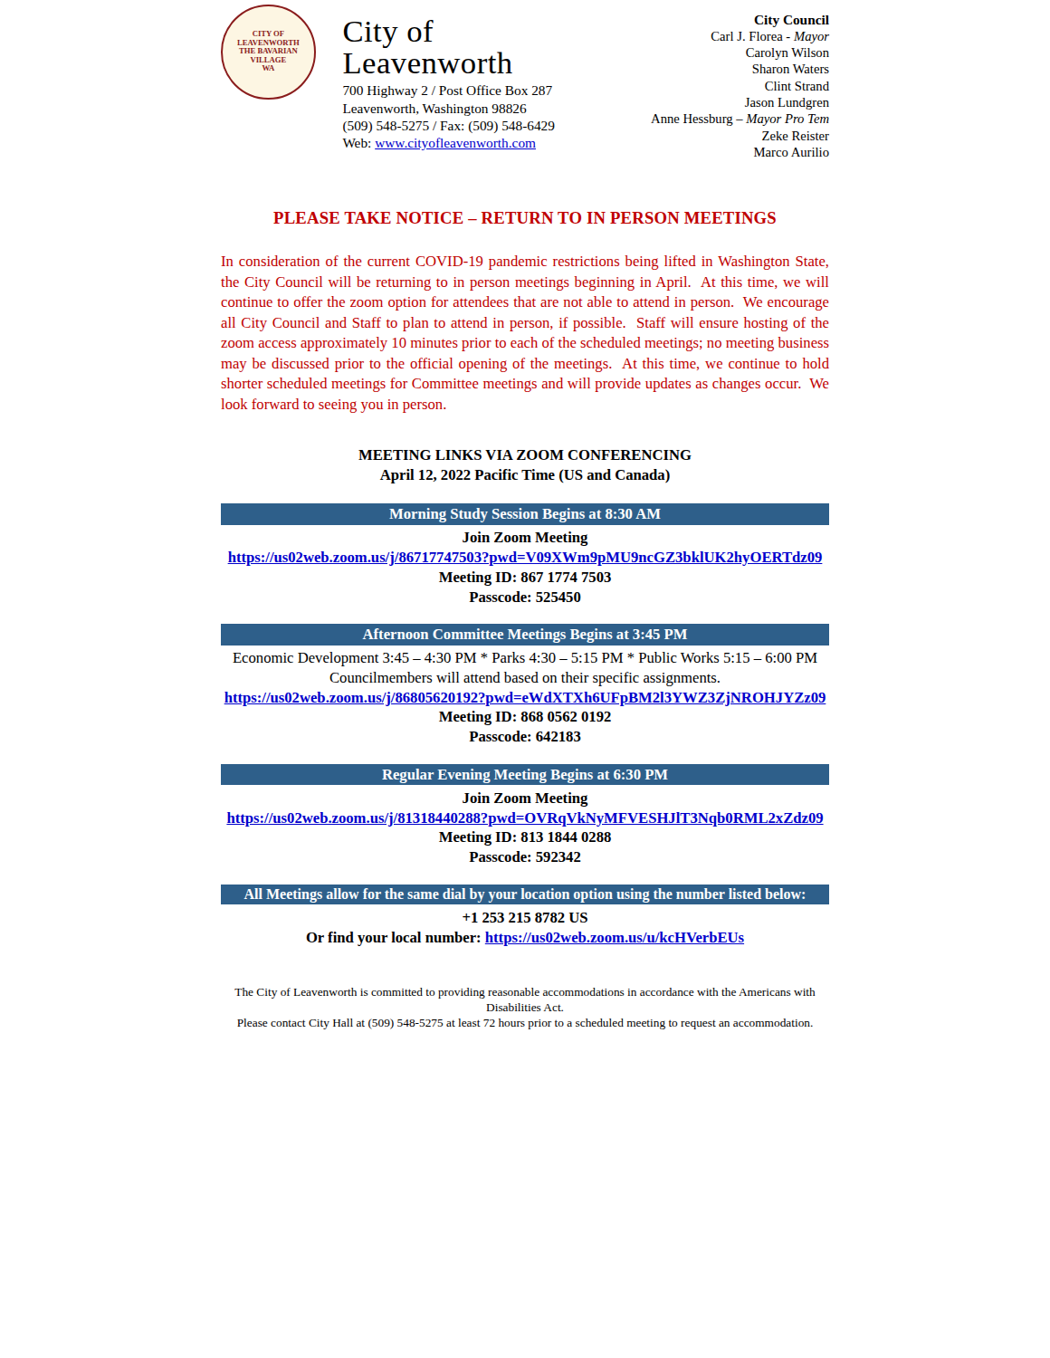CITY OF
LEAVENWORTH
THE BAVARIAN
VILLAGE
WA
City of Leavenworth
700 Highway 2 / Post Office Box 287
Leavenworth, Washington 98826
(509) 548-5275 / Fax: (509) 548-6429
Web: www.cityofleavenworth.com
City Council
Carl J. Florea - Mayor
Carolyn Wilson
Sharon Waters
Clint Strand
Jason Lundgren
Anne Hessburg – Mayor Pro Tem
Zeke Reister
Marco Aurilio
PLEASE TAKE NOTICE – RETURN TO IN PERSON MEETINGS
In consideration of the current COVID-19 pandemic restrictions being lifted in Washington State, the City Council will be returning to in person meetings beginning in April. At this time, we will continue to offer the zoom option for attendees that are not able to attend in person. We encourage all City Council and Staff to plan to attend in person, if possible. Staff will ensure hosting of the zoom access approximately 10 minutes prior to each of the scheduled meetings; no meeting business may be discussed prior to the official opening of the meetings. At this time, we continue to hold shorter scheduled meetings for Committee meetings and will provide updates as changes occur. We look forward to seeing you in person.
MEETING LINKS VIA ZOOM CONFERENCING
April 12, 2022 Pacific Time (US and Canada)
Morning Study Session Begins at 8:30 AM
Join Zoom Meeting
https://us02web.zoom.us/j/86717747503?pwd=V09XWm9pMU9ncGZ3bklUK2hyOERTdz09
Meeting ID: 867 1774 7503
Passcode: 525450
Afternoon Committee Meetings Begins at 3:45 PM
Economic Development 3:45 – 4:30 PM * Parks 4:30 – 5:15 PM * Public Works 5:15 – 6:00 PM
Councilmembers will attend based on their specific assignments.
https://us02web.zoom.us/j/86805620192?pwd=eWdXTXh6UFpBM2l3YWZ3ZjNROHJYZz09
Meeting ID: 868 0562 0192
Passcode: 642183
Regular Evening Meeting Begins at 6:30 PM
Join Zoom Meeting
https://us02web.zoom.us/j/81318440288?pwd=OVRqVkNyMFVESHJlT3Nqb0RML2xZdz09
Meeting ID: 813 1844 0288
Passcode: 592342
All Meetings allow for the same dial by your location option using the number listed below:
+1 253 215 8782 US
Or find your local number: https://us02web.zoom.us/u/kcHVerbEUs
The City of Leavenworth is committed to providing reasonable accommodations in accordance with the Americans with Disabilities Act.
Please contact City Hall at (509) 548-5275 at least 72 hours prior to a scheduled meeting to request an accommodation.